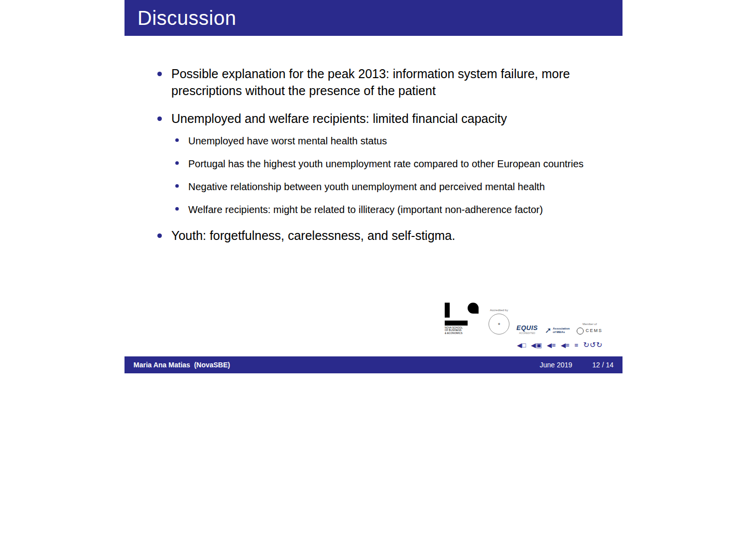Discussion
Possible explanation for the peak 2013: information system failure, more prescriptions without the presence of the patient
Unemployed and welfare recipients: limited financial capacity
Unemployed have worst mental health status
Portugal has the highest youth unemployment rate compared to other European countries
Negative relationship between youth unemployment and perceived mental health
Welfare recipients: might be related to illiteracy (important non-adherence factor)
Youth: forgetfulness, carelessness, and self-stigma.
NOVA SCHOOL
OF BUSINESS
& ECONOMICS
Accredited by
★
EQUIS
ACCREDITED
➚ Association
of MBAs
Member of
CEMS
◀□ ◀▣ ◀≡ ◀≡ ≡ ↻↺↻
Maria Ana Matias (NovaSBE)
June 2019 12 / 14